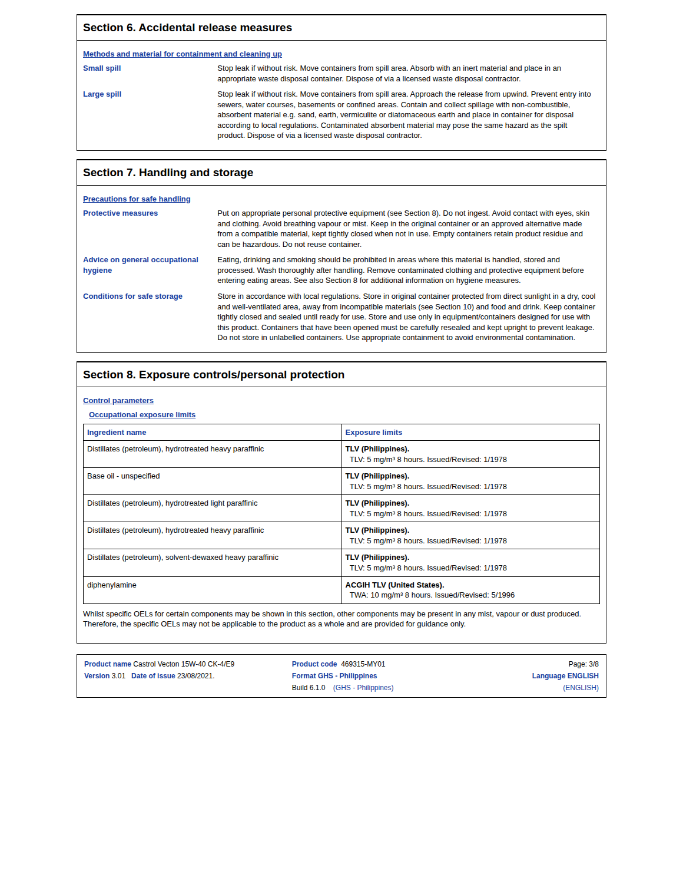Section 6. Accidental release measures
Methods and material for containment and cleaning up
| Small spill | Stop leak if without risk. Move containers from spill area. Absorb with an inert material and place in an appropriate waste disposal container. Dispose of via a licensed waste disposal contractor. |
| Large spill | Stop leak if without risk. Move containers from spill area. Approach the release from upwind. Prevent entry into sewers, water courses, basements or confined areas. Contain and collect spillage with non-combustible, absorbent material e.g. sand, earth, vermiculite or diatomaceous earth and place in container for disposal according to local regulations. Contaminated absorbent material may pose the same hazard as the spilt product. Dispose of via a licensed waste disposal contractor. |
Section 7. Handling and storage
Precautions for safe handling
| Protective measures | Put on appropriate personal protective equipment (see Section 8). Do not ingest. Avoid contact with eyes, skin and clothing. Avoid breathing vapour or mist. Keep in the original container or an approved alternative made from a compatible material, kept tightly closed when not in use. Empty containers retain product residue and can be hazardous. Do not reuse container. |
| Advice on general occupational hygiene | Eating, drinking and smoking should be prohibited in areas where this material is handled, stored and processed. Wash thoroughly after handling. Remove contaminated clothing and protective equipment before entering eating areas. See also Section 8 for additional information on hygiene measures. |
| Conditions for safe storage | Store in accordance with local regulations. Store in original container protected from direct sunlight in a dry, cool and well-ventilated area, away from incompatible materials (see Section 10) and food and drink. Keep container tightly closed and sealed until ready for use. Store and use only in equipment/containers designed for use with this product. Containers that have been opened must be carefully resealed and kept upright to prevent leakage. Do not store in unlabelled containers. Use appropriate containment to avoid environmental contamination. |
Section 8. Exposure controls/personal protection
Control parameters
Occupational exposure limits
| Ingredient name | Exposure limits |
| --- | --- |
| Distillates (petroleum), hydrotreated heavy paraffinic | TLV (Philippines). TLV: 5 mg/m³ 8 hours. Issued/Revised: 1/1978 |
| Base oil - unspecified | TLV (Philippines). TLV: 5 mg/m³ 8 hours. Issued/Revised: 1/1978 |
| Distillates (petroleum), hydrotreated light paraffinic | TLV (Philippines). TLV: 5 mg/m³ 8 hours. Issued/Revised: 1/1978 |
| Distillates (petroleum), hydrotreated heavy paraffinic | TLV (Philippines). TLV: 5 mg/m³ 8 hours. Issued/Revised: 1/1978 |
| Distillates (petroleum), solvent-dewaxed heavy paraffinic | TLV (Philippines). TLV: 5 mg/m³ 8 hours. Issued/Revised: 1/1978 |
| diphenylamine | ACGIH TLV (United States). TWA: 10 mg/m³ 8 hours. Issued/Revised: 5/1996 |
Whilst specific OELs for certain components may be shown in this section, other components may be present in any mist, vapour or dust produced. Therefore, the specific OELs may not be applicable to the product as a whole and are provided for guidance only.
| Product name Castrol Vecton 15W-40 CK-4/E9 | Product code 469315-MY01 | Page: 3/8 |
| Version 3.01 Date of issue 23/08/2021. | Format GHS - Philippines | Language ENGLISH |
| | Build 6.1.0 (GHS - Philippines) | (ENGLISH) |